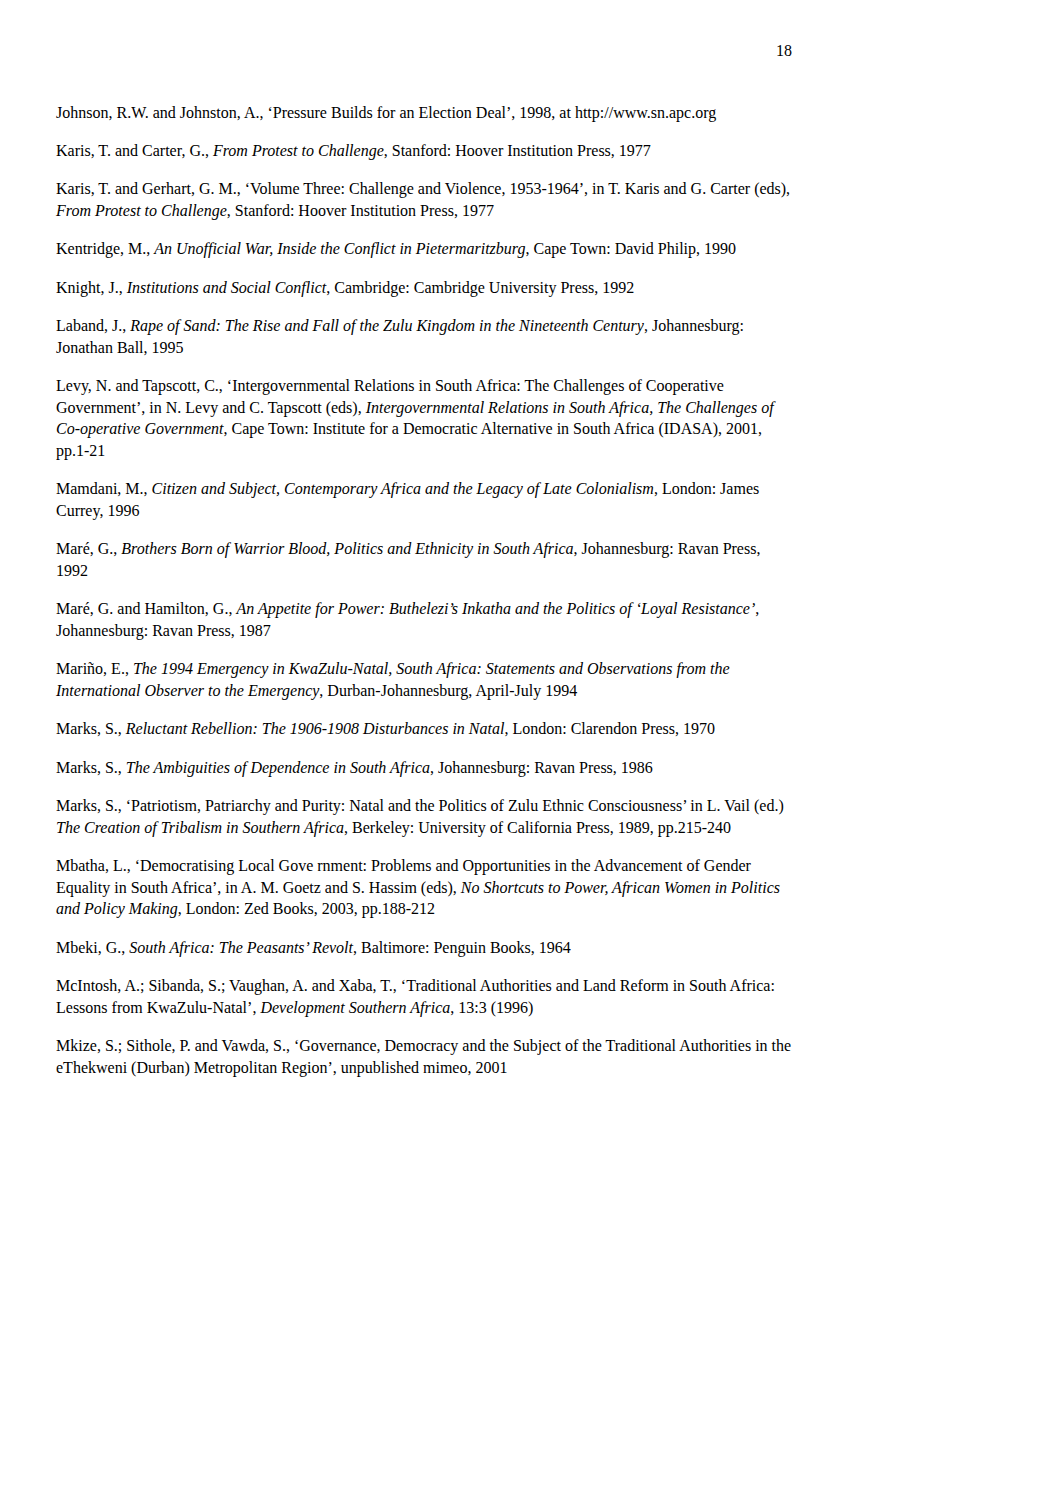18
Johnson, R.W. and Johnston, A., ‘Pressure Builds for an Election Deal’, 1998, at http://www.sn.apc.org
Karis, T. and Carter, G., From Protest to Challenge, Stanford: Hoover Institution Press, 1977
Karis, T. and Gerhart, G. M., ‘Volume Three: Challenge and Violence, 1953-1964’, in T. Karis and G. Carter (eds), From Protest to Challenge, Stanford: Hoover Institution Press, 1977
Kentridge, M., An Unofficial War, Inside the Conflict in Pietermaritzburg, Cape Town: David Philip, 1990
Knight, J., Institutions and Social Conflict, Cambridge: Cambridge University Press, 1992
Laband, J., Rape of Sand: The Rise and Fall of the Zulu Kingdom in the Nineteenth Century, Johannesburg: Jonathan Ball, 1995
Levy, N. and Tapscott, C., ‘Intergovernmental Relations in South Africa: The Challenges of Cooperative Government’, in N. Levy and C. Tapscott (eds), Intergovernmental Relations in South Africa, The Challenges of Co-operative Government, Cape Town: Institute for a Democratic Alternative in South Africa (IDASA), 2001, pp.1-21
Mamdani, M., Citizen and Subject, Contemporary Africa and the Legacy of Late Colonialism, London: James Currey, 1996
Maré, G., Brothers Born of Warrior Blood, Politics and Ethnicity in South Africa, Johannesburg: Ravan Press, 1992
Maré, G. and Hamilton, G., An Appetite for Power: Buthelezi’s Inkatha and the Politics of ‘Loyal Resistance’, Johannesburg: Ravan Press, 1987
Mariño, E., The 1994 Emergency in KwaZulu-Natal, South Africa: Statements and Observations from the International Observer to the Emergency, Durban-Johannesburg, April-July 1994
Marks, S., Reluctant Rebellion: The 1906-1908 Disturbances in Natal, London: Clarendon Press, 1970
Marks, S., The Ambiguities of Dependence in South Africa, Johannesburg: Ravan Press, 1986
Marks, S., ‘Patriotism, Patriarchy and Purity: Natal and the Politics of Zulu Ethnic Consciousness’ in L. Vail (ed.) The Creation of Tribalism in Southern Africa, Berkeley: University of California Press, 1989, pp.215-240
Mbatha, L., ‘Democratising Local Gove rnment: Problems and Opportunities in the Advancement of Gender Equality in South Africa’, in A. M. Goetz and S. Hassim (eds), No Shortcuts to Power, African Women in Politics and Policy Making, London: Zed Books, 2003, pp.188-212
Mbeki, G., South Africa: The Peasants’ Revolt, Baltimore: Penguin Books, 1964
McIntosh, A.; Sibanda, S.; Vaughan, A. and Xaba, T., ‘Traditional Authorities and Land Reform in South Africa: Lessons from KwaZulu-Natal’, Development Southern Africa, 13:3 (1996)
Mkize, S.; Sithole, P. and Vawda, S., ‘Governance, Democracy and the Subject of the Traditional Authorities in the eThekweni (Durban) Metropolitan Region’, unpublished mimeo, 2001